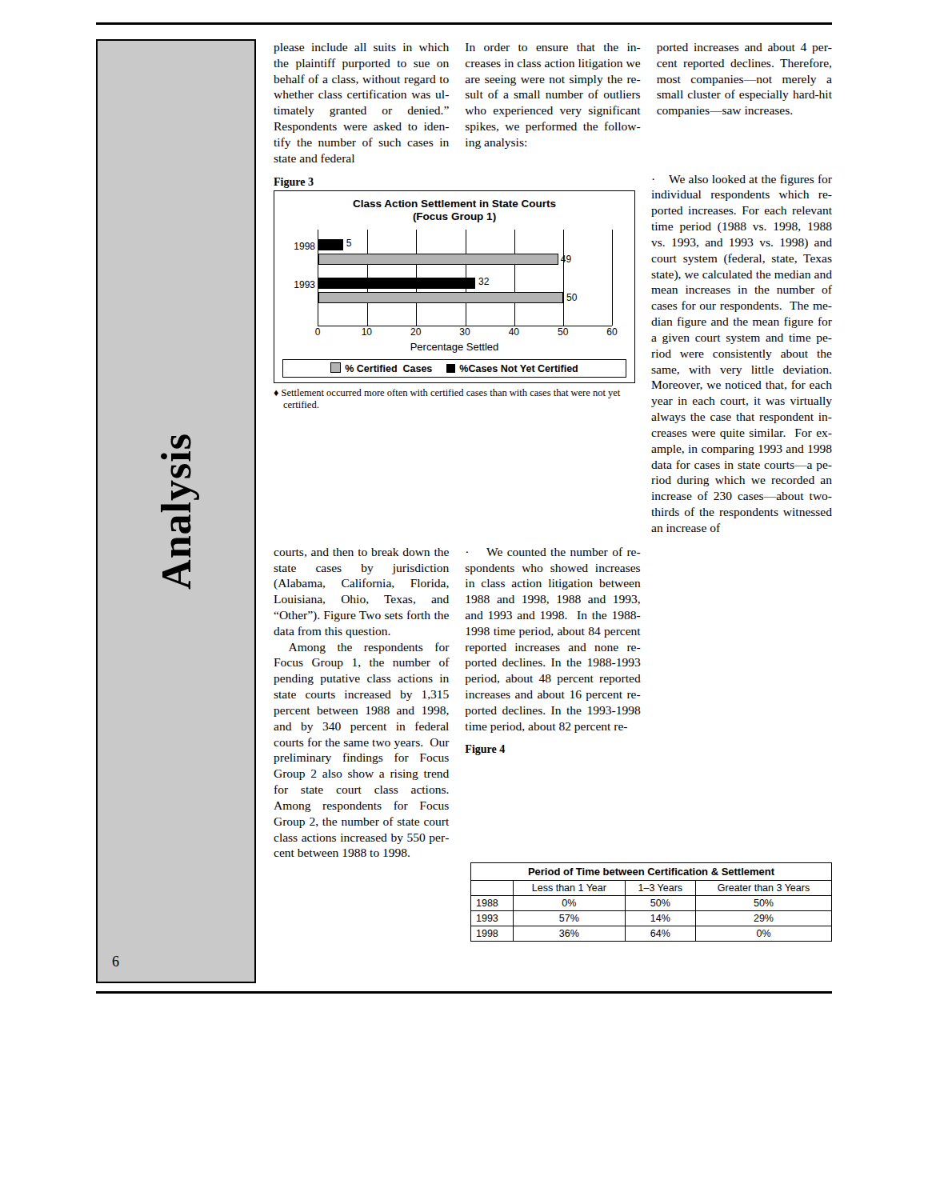Analysis
6
please include all suits in which the plaintiff purported to sue on behalf of a class, without regard to whether class certification was ultimately granted or denied.” Respondents were asked to identify the number of such cases in state and federal
In order to ensure that the increases in class action litigation we are seeing were not simply the result of a small number of outliers who experienced very significant spikes, we performed the following analysis:
ported increases and about 4 percent reported declines. Therefore, most companies—not merely a small cluster of especially hard-hit companies—saw increases.
Figure 3
Class Action Settlement in State Courts
(Focus Group 1)
1998
5
49
1993
32
50
0 10 20 30 40 50 60
Percentage Settled
% Certified Cases %Cases Not Yet Certified
♦ Settlement occurred more often with certified cases than with cases that were not yet certified.
· We also looked at the figures for individual respondents which reported increases. For each relevant time period (1988 vs. 1998, 1988 vs. 1993, and 1993 vs. 1998) and court system (federal, state, Texas state), we calculated the median and mean increases in the number of cases for our respondents. The median figure and the mean figure for a given court system and time period were consistently about the same, with very little deviation. Moreover, we noticed that, for each year in each court, it was virtually always the case that respondent increases were quite similar. For example, in comparing 1993 and 1998 data for cases in state courts—a period during which we recorded an increase of 230 cases—about two-thirds of the respondents witnessed an increase of
courts, and then to break down the state cases by jurisdiction (Alabama, California, Florida, Louisiana, Ohio, Texas, and “Other”). Figure Two sets forth the data from this question.
Among the respondents for Focus Group 1, the number of pending putative class actions in state courts increased by 1,315 percent between 1988 and 1998, and by 340 percent in federal courts for the same two years. Our preliminary findings for Focus Group 2 also show a rising trend for state court class actions. Among respondents for Focus Group 2, the number of state court class actions increased by 550 percent between 1988 to 1998.
· We counted the number of respondents who showed increases in class action litigation between 1988 and 1998, 1988 and 1993, and 1993 and 1998. In the 1988-1998 time period, about 84 percent reported increases and none reported declines. In the 1988-1993 period, about 48 percent reported increases and about 16 percent reported declines. In the 1993-1998 time period, about 82 percent re-
Figure 4
| Period of Time between Certification & Settlement |
| --- |
| | Less than 1 Year | 1–3 Years | Greater than 3 Years |
| 1988 | 0% | 50% | 50% |
| 1993 | 57% | 14% | 29% |
| 1998 | 36% | 64% | 0% |